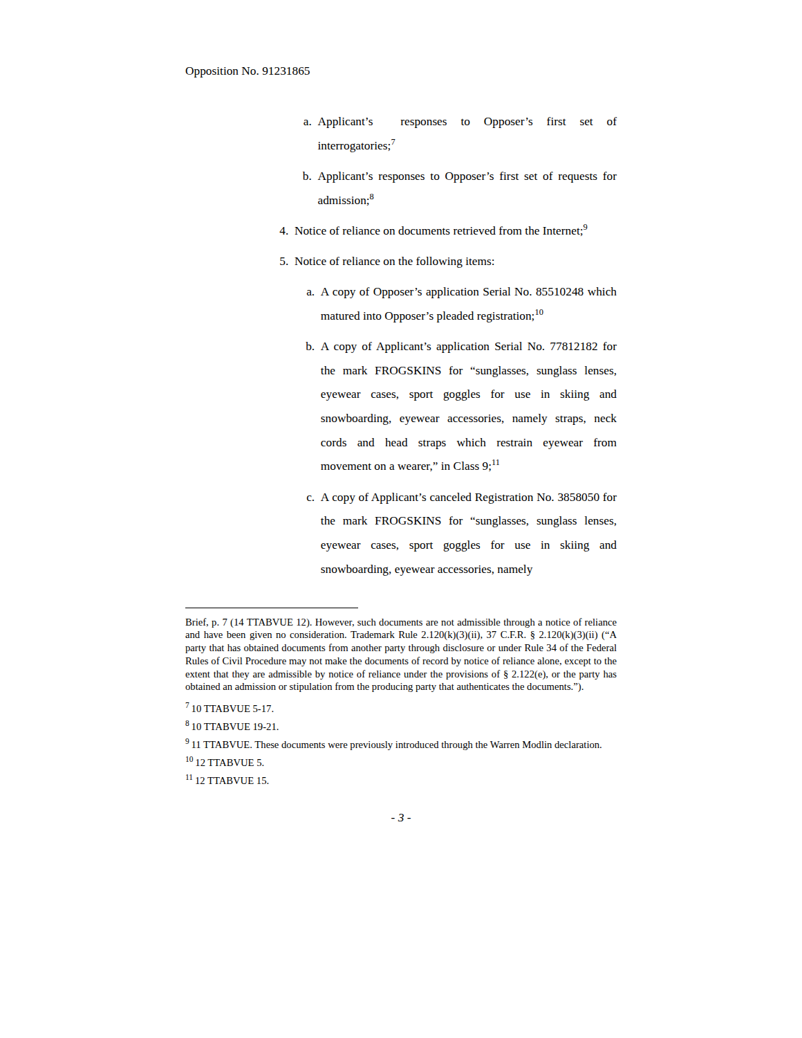Opposition No. 91231865
Applicant’s responses to Opposer’s first set of interrogatories;7
Applicant’s responses to Opposer’s first set of requests for admission;8
Notice of reliance on documents retrieved from the Internet;9
Notice of reliance on the following items:
A copy of Opposer’s application Serial No. 85510248 which matured into Opposer’s pleaded registration;10
A copy of Applicant’s application Serial No. 77812182 for the mark FROGSKINS for “sunglasses, sunglass lenses, eyewear cases, sport goggles for use in skiing and snowboarding, eyewear accessories, namely straps, neck cords and head straps which restrain eyewear from movement on a wearer,” in Class 9;11
A copy of Applicant’s canceled Registration No. 3858050 for the mark FROGSKINS for “sunglasses, sunglass lenses, eyewear cases, sport goggles for use in skiing and snowboarding, eyewear accessories, namely
Brief, p. 7 (14 TTABVUE 12). However, such documents are not admissible through a notice of reliance and have been given no consideration. Trademark Rule 2.120(k)(3)(ii), 37 C.F.R. § 2.120(k)(3)(ii) (“A party that has obtained documents from another party through disclosure or under Rule 34 of the Federal Rules of Civil Procedure may not make the documents of record by notice of reliance alone, except to the extent that they are admissible by notice of reliance under the provisions of § 2.122(e), or the party has obtained an admission or stipulation from the producing party that authenticates the documents.”).
710 TTABVUE 5-17.
810 TTABVUE 19-21.
911 TTABVUE. These documents were previously introduced through the Warren Modlin declaration.
1012 TTABVUE 5.
1112 TTABVUE 15.
- 3 -